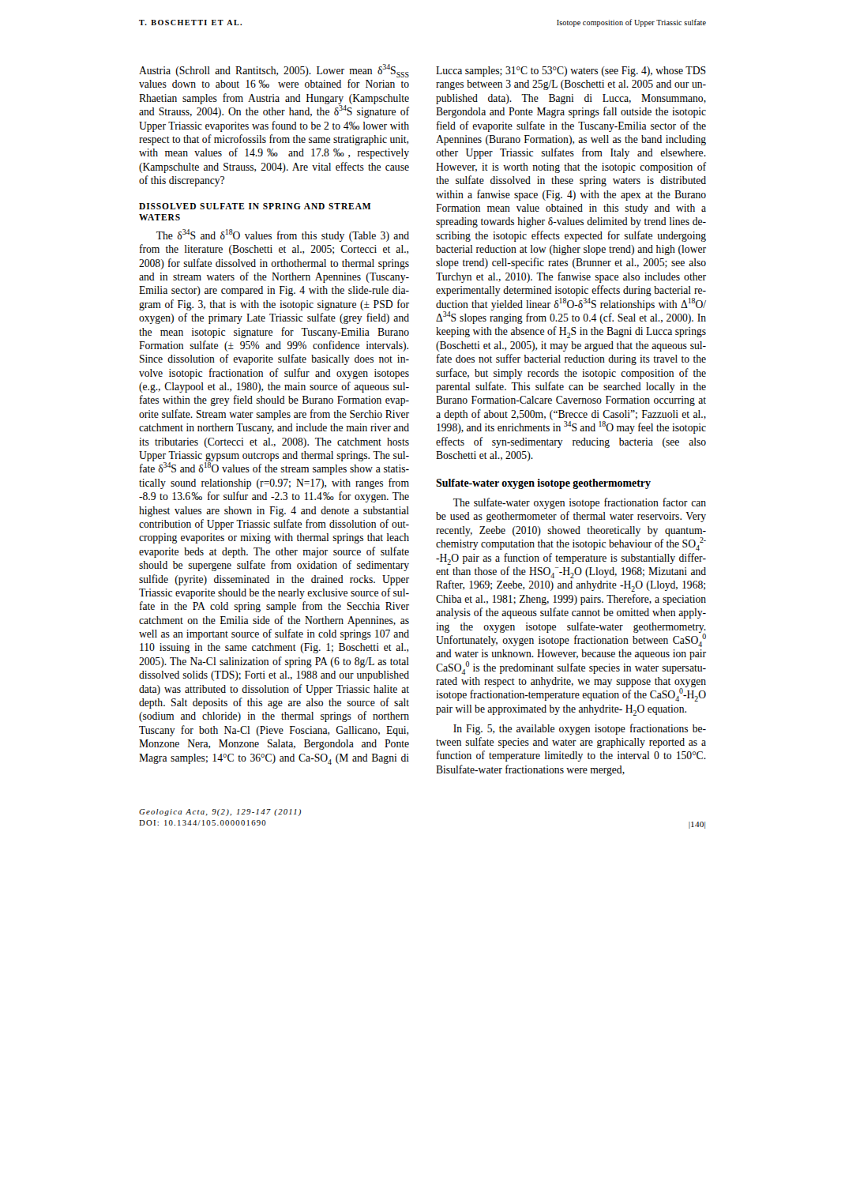T. Boschetti et al.
Isotope composition of Upper Triassic sulfate
Austria (Schroll and Rantitsch, 2005). Lower mean δ34SSSS values down to about 16‰ were obtained for Norian to Rhaetian samples from Austria and Hungary (Kampschulte and Strauss, 2004). On the other hand, the δ34S signature of Upper Triassic evaporites was found to be 2 to 4‰ lower with respect to that of microfossils from the same stratigraphic unit, with mean values of 14.9‰ and 17.8‰, respectively (Kampschulte and Strauss, 2004). Are vital effects the cause of this discrepancy?
Dissolved sulfate in spring and stream waters
The δ34S and δ18O values from this study (Table 3) and from the literature (Boschetti et al., 2005; Cortecci et al., 2008) for sulfate dissolved in orthothermal to thermal springs and in stream waters of the Northern Apennines (Tuscany-Emilia sector) are compared in Fig. 4 with the slide-rule diagram of Fig. 3, that is with the isotopic signature (± PSD for oxygen) of the primary Late Triassic sulfate (grey field) and the mean isotopic signature for Tuscany-Emilia Burano Formation sulfate (± 95% and 99% confidence intervals). Since dissolution of evaporite sulfate basically does not involve isotopic fractionation of sulfur and oxygen isotopes (e.g., Claypool et al., 1980), the main source of aqueous sulfates within the grey field should be Burano Formation evaporite sulfate. Stream water samples are from the Serchio River catchment in northern Tuscany, and include the main river and its tributaries (Cortecci et al., 2008). The catchment hosts Upper Triassic gypsum outcrops and thermal springs. The sulfate δ34S and δ18O values of the stream samples show a statistically sound relationship (r=0.97; N=17), with ranges from -8.9 to 13.6‰ for sulfur and -2.3 to 11.4‰ for oxygen. The highest values are shown in Fig. 4 and denote a substantial contribution of Upper Triassic sulfate from dissolution of outcropping evaporites or mixing with thermal springs that leach evaporite beds at depth. The other major source of sulfate should be supergene sulfate from oxidation of sedimentary sulfide (pyrite) disseminated in the drained rocks. Upper Triassic evaporite should be the nearly exclusive source of sulfate in the PA cold spring sample from the Secchia River catchment on the Emilia side of the Northern Apennines, as well as an important source of sulfate in cold springs 107 and 110 issuing in the same catchment (Fig. 1; Boschetti et al., 2005). The Na-Cl salinization of spring PA (6 to 8g/L as total dissolved solids (TDS); Forti et al., 1988 and our unpublished data) was attributed to dissolution of Upper Triassic halite at depth. Salt deposits of this age are also the source of salt (sodium and chloride) in the thermal springs of northern Tuscany for both Na-Cl (Pieve Fosciana, Gallicano, Equi, Monzone Nera, Monzone Salata, Bergondola and Ponte Magra samples; 14°C to 36°C) and Ca-SO4 (M and Bagni di Lucca samples; 31°C to 53°C) waters (see Fig. 4), whose TDS ranges between 3 and 25g/L (Boschetti et al. 2005 and our unpublished data). The Bagni di Lucca, Monsummano, Bergondola and Ponte Magra springs fall outside the isotopic field of evaporite sulfate in the Tuscany-Emilia sector of the Apennines (Burano Formation), as well as the band including other Upper Triassic sulfates from Italy and elsewhere. However, it is worth noting that the isotopic composition of the sulfate dissolved in these spring waters is distributed within a fanwise space (Fig. 4) with the apex at the Burano Formation mean value obtained in this study and with a spreading towards higher δ-values delimited by trend lines describing the isotopic effects expected for sulfate undergoing bacterial reduction at low (higher slope trend) and high (lower slope trend) cell-specific rates (Brunner et al., 2005; see also Turchyn et al., 2010). The fanwise space also includes other experimentally determined isotopic effects during bacterial reduction that yielded linear δ18O-δ34S relationships with Δ18O/Δ34S slopes ranging from 0.25 to 0.4 (cf. Seal et al., 2000). In keeping with the absence of H2S in the Bagni di Lucca springs (Boschetti et al., 2005), it may be argued that the aqueous sulfate does not suffer bacterial reduction during its travel to the surface, but simply records the isotopic composition of the parental sulfate. This sulfate can be searched locally in the Burano Formation-Calcare Cavernoso Formation occurring at a depth of about 2,500m, (“Brecce di Casoli”; Fazzuoli et al., 1998), and its enrichments in 34S and 18O may feel the isotopic effects of syn-sedimentary reducing bacteria (see also Boschetti et al., 2005).
Sulfate-water oxygen isotope geothermometry
The sulfate-water oxygen isotope fractionation factor can be used as geothermometer of thermal water reservoirs. Very recently, Zeebe (2010) showed theoretically by quantum-chemistry computation that the isotopic behaviour of the SO42--H2O pair as a function of temperature is substantially different than those of the HSO4−-H2O (Lloyd, 1968; Mizutani and Rafter, 1969; Zeebe, 2010) and anhydrite -H2O (Lloyd, 1968; Chiba et al., 1981; Zheng, 1999) pairs. Therefore, a speciation analysis of the aqueous sulfate cannot be omitted when applying the oxygen isotope sulfate-water geothermometry. Unfortunately, oxygen isotope fractionation between CaSO40 and water is unknown. However, because the aqueous ion pair CaSO40 is the predominant sulfate species in water supersaturated with respect to anhydrite, we may suppose that oxygen isotope fractionation-temperature equation of the CaSO40-H2O pair will be approximated by the anhydrite- H2O equation.
In Fig. 5, the available oxygen isotope fractionations between sulfate species and water are graphically reported as a function of temperature limitedly to the interval 0 to 150°C. Bisulfate-water fractionations were merged,
Geologica Acta, 9(2), 129-147 (2011)
DOI: 10.1344/105.000001690
|140|